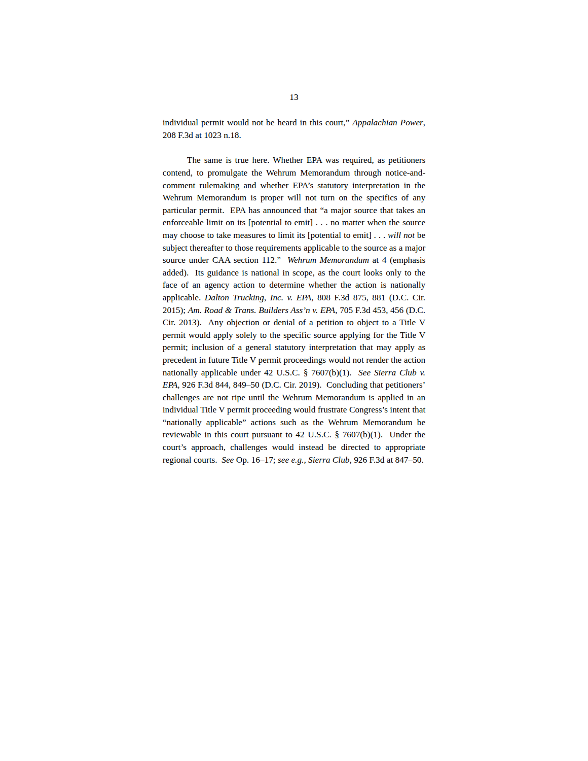13
individual permit would not be heard in this court,” Appalachian Power, 208 F.3d at 1023 n.18.
The same is true here. Whether EPA was required, as petitioners contend, to promulgate the Wehrum Memorandum through notice-and-comment rulemaking and whether EPA’s statutory interpretation in the Wehrum Memorandum is proper will not turn on the specifics of any particular permit. EPA has announced that “a major source that takes an enforceable limit on its [potential to emit] . . . no matter when the source may choose to take measures to limit its [potential to emit] . . . will not be subject thereafter to those requirements applicable to the source as a major source under CAA section 112.” Wehrum Memorandum at 4 (emphasis added). Its guidance is national in scope, as the court looks only to the face of an agency action to determine whether the action is nationally applicable. Dalton Trucking, Inc. v. EPA, 808 F.3d 875, 881 (D.C. Cir. 2015); Am. Road & Trans. Builders Ass’n v. EPA, 705 F.3d 453, 456 (D.C. Cir. 2013). Any objection or denial of a petition to object to a Title V permit would apply solely to the specific source applying for the Title V permit; inclusion of a general statutory interpretation that may apply as precedent in future Title V permit proceedings would not render the action nationally applicable under 42 U.S.C. § 7607(b)(1). See Sierra Club v. EPA, 926 F.3d 844, 849–50 (D.C. Cir. 2019). Concluding that petitioners’ challenges are not ripe until the Wehrum Memorandum is applied in an individual Title V permit proceeding would frustrate Congress’s intent that “nationally applicable” actions such as the Wehrum Memorandum be reviewable in this court pursuant to 42 U.S.C. § 7607(b)(1). Under the court’s approach, challenges would instead be directed to appropriate regional courts. See Op. 16–17; see e.g., Sierra Club, 926 F.3d at 847–50.